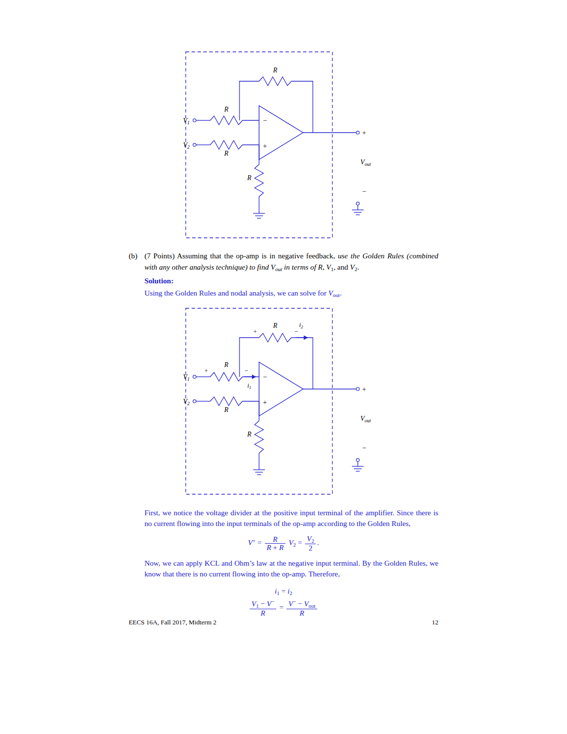R V1 R V2 R − + + Vout − R
(b)
(7 Points) Assuming that the op-amp is in negative feedback, use the Golden Rules (combined with any other analysis technique) to find Vout in terms of R, V1, and V2.
Solution:
Using the Golden Rules and nodal analysis, we can solve for Vout.
R + − i2 V1 R + − i1 V2 R − + + Vout − R
First, we notice the voltage divider at the positive input terminal of the amplifier. Since there is no current flowing into the input terminals of the op-amp according to the Golden Rules,
V+ = RR + R V2 = V22.
Now, we can apply KCL and Ohm’s law at the negative input terminal. By the Golden Rules, we know that there is no current flowing into the op-amp. Therefore,
i1 = i2
V1 − V−R = V− − Vout R
EECS 16A, Fall 2017, Midterm 2 12